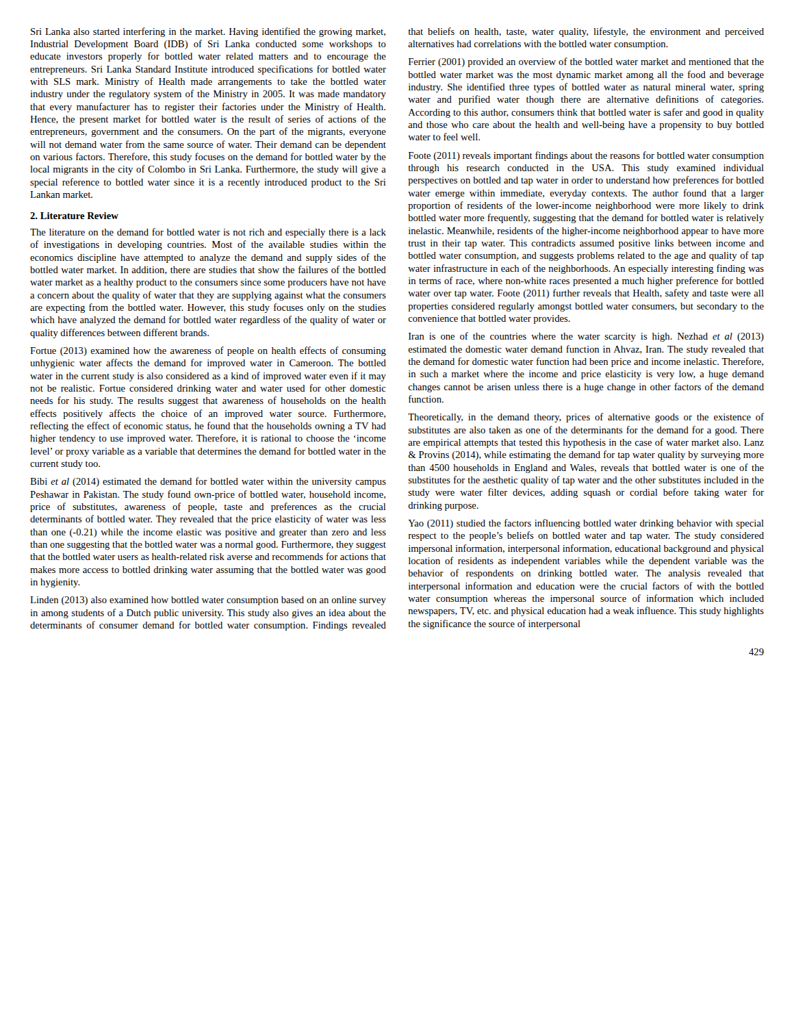Sri Lanka also started interfering in the market. Having identified the growing market, Industrial Development Board (IDB) of Sri Lanka conducted some workshops to educate investors properly for bottled water related matters and to encourage the entrepreneurs. Sri Lanka Standard Institute introduced specifications for bottled water with SLS mark. Ministry of Health made arrangements to take the bottled water industry under the regulatory system of the Ministry in 2005. It was made mandatory that every manufacturer has to register their factories under the Ministry of Health. Hence, the present market for bottled water is the result of series of actions of the entrepreneurs, government and the consumers. On the part of the migrants, everyone will not demand water from the same source of water. Their demand can be dependent on various factors. Therefore, this study focuses on the demand for bottled water by the local migrants in the city of Colombo in Sri Lanka. Furthermore, the study will give a special reference to bottled water since it is a recently introduced product to the Sri Lankan market.
2. Literature Review
The literature on the demand for bottled water is not rich and especially there is a lack of investigations in developing countries. Most of the available studies within the economics discipline have attempted to analyze the demand and supply sides of the bottled water market. In addition, there are studies that show the failures of the bottled water market as a healthy product to the consumers since some producers have not have a concern about the quality of water that they are supplying against what the consumers are expecting from the bottled water. However, this study focuses only on the studies which have analyzed the demand for bottled water regardless of the quality of water or quality differences between different brands.
Fortue (2013) examined how the awareness of people on health effects of consuming unhygienic water affects the demand for improved water in Cameroon. The bottled water in the current study is also considered as a kind of improved water even if it may not be realistic. Fortue considered drinking water and water used for other domestic needs for his study. The results suggest that awareness of households on the health effects positively affects the choice of an improved water source. Furthermore, reflecting the effect of economic status, he found that the households owning a TV had higher tendency to use improved water. Therefore, it is rational to choose the ‘income level’ or proxy variable as a variable that determines the demand for bottled water in the current study too.
Bibi et al (2014) estimated the demand for bottled water within the university campus Peshawar in Pakistan. The study found own-price of bottled water, household income, price of substitutes, awareness of people, taste and preferences as the crucial determinants of bottled water. They revealed that the price elasticity of water was less than one (-0.21) while the income elastic was positive and greater than zero and less than one suggesting that the bottled water was a normal good. Furthermore, they suggest that the bottled water users as health-related risk averse and recommends for actions that makes more access to bottled drinking water assuming that the bottled water was good in hygienity.
Linden (2013) also examined how bottled water consumption based on an online survey in among students of a Dutch public university. This study also gives an idea about the determinants of consumer demand for bottled water consumption. Findings revealed that beliefs on health, taste, water quality, lifestyle, the environment and perceived alternatives had correlations with the bottled water consumption.
Ferrier (2001) provided an overview of the bottled water market and mentioned that the bottled water market was the most dynamic market among all the food and beverage industry. She identified three types of bottled water as natural mineral water, spring water and purified water though there are alternative definitions of categories. According to this author, consumers think that bottled water is safer and good in quality and those who care about the health and well-being have a propensity to buy bottled water to feel well.
Foote (2011) reveals important findings about the reasons for bottled water consumption through his research conducted in the USA. This study examined individual perspectives on bottled and tap water in order to understand how preferences for bottled water emerge within immediate, everyday contexts. The author found that a larger proportion of residents of the lower-income neighborhood were more likely to drink bottled water more frequently, suggesting that the demand for bottled water is relatively inelastic. Meanwhile, residents of the higher-income neighborhood appear to have more trust in their tap water. This contradicts assumed positive links between income and bottled water consumption, and suggests problems related to the age and quality of tap water infrastructure in each of the neighborhoods. An especially interesting finding was in terms of race, where non-white races presented a much higher preference for bottled water over tap water. Foote (2011) further reveals that Health, safety and taste were all properties considered regularly amongst bottled water consumers, but secondary to the convenience that bottled water provides.
Iran is one of the countries where the water scarcity is high. Nezhad et al (2013) estimated the domestic water demand function in Ahvaz, Iran. The study revealed that the demand for domestic water function had been price and income inelastic. Therefore, in such a market where the income and price elasticity is very low, a huge demand changes cannot be arisen unless there is a huge change in other factors of the demand function.
Theoretically, in the demand theory, prices of alternative goods or the existence of substitutes are also taken as one of the determinants for the demand for a good. There are empirical attempts that tested this hypothesis in the case of water market also. Lanz & Provins (2014), while estimating the demand for tap water quality by surveying more than 4500 households in England and Wales, reveals that bottled water is one of the substitutes for the aesthetic quality of tap water and the other substitutes included in the study were water filter devices, adding squash or cordial before taking water for drinking purpose.
Yao (2011) studied the factors influencing bottled water drinking behavior with special respect to the people’s beliefs on bottled water and tap water. The study considered impersonal information, interpersonal information, educational background and physical location of residents as independent variables while the dependent variable was the behavior of respondents on drinking bottled water. The analysis revealed that interpersonal information and education were the crucial factors of with the bottled water consumption whereas the impersonal source of information which included newspapers, TV, etc. and physical education had a weak influence. This study highlights the significance the source of interpersonal
429